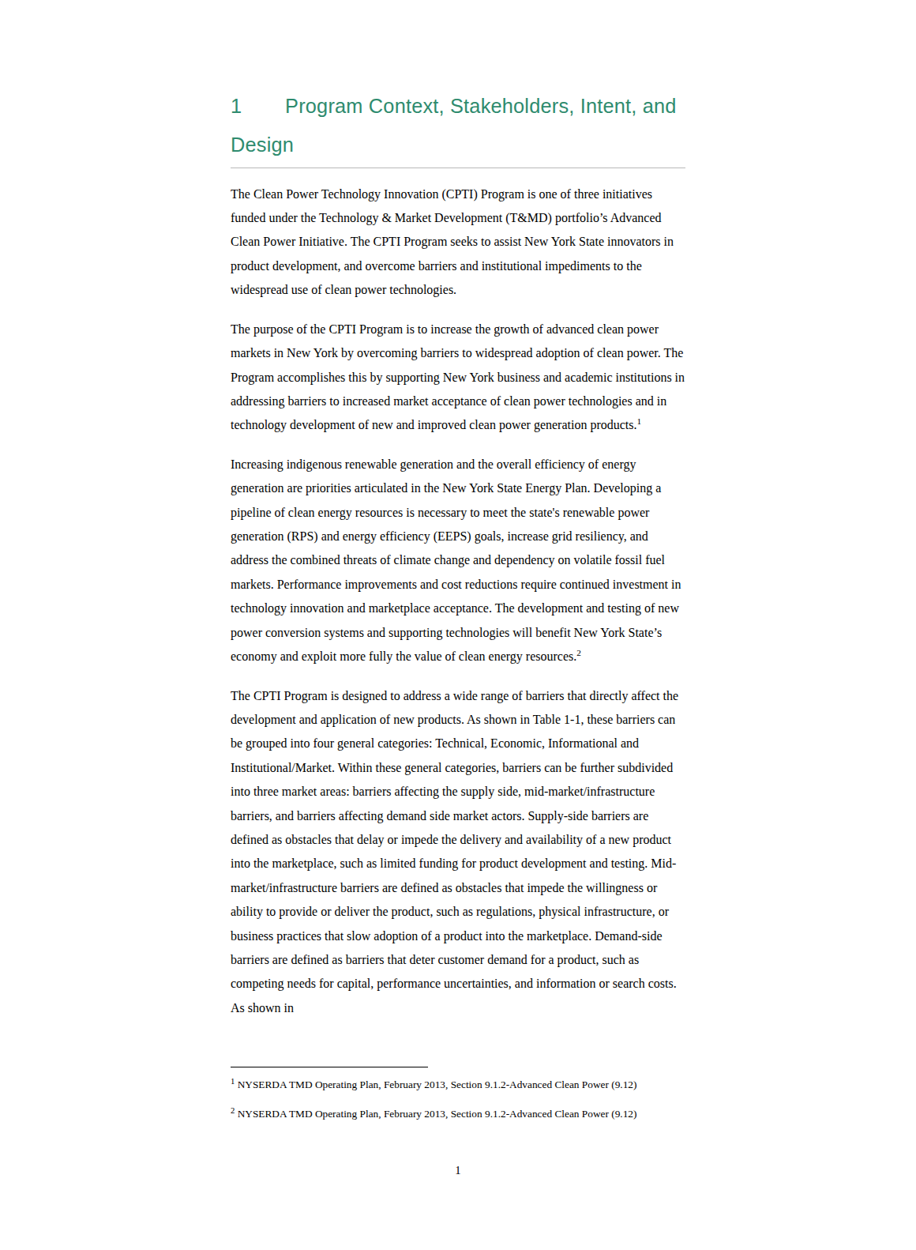1 Program Context, Stakeholders, Intent, and Design
The Clean Power Technology Innovation (CPTI) Program is one of three initiatives funded under the Technology & Market Development (T&MD) portfolio’s Advanced Clean Power Initiative. The CPTI Program seeks to assist New York State innovators in product development, and overcome barriers and institutional impediments to the widespread use of clean power technologies.
The purpose of the CPTI Program is to increase the growth of advanced clean power markets in New York by overcoming barriers to widespread adoption of clean power. The Program accomplishes this by supporting New York business and academic institutions in addressing barriers to increased market acceptance of clean power technologies and in technology development of new and improved clean power generation products.1
Increasing indigenous renewable generation and the overall efficiency of energy generation are priorities articulated in the New York State Energy Plan. Developing a pipeline of clean energy resources is necessary to meet the state's renewable power generation (RPS) and energy efficiency (EEPS) goals, increase grid resiliency, and address the combined threats of climate change and dependency on volatile fossil fuel markets. Performance improvements and cost reductions require continued investment in technology innovation and marketplace acceptance. The development and testing of new power conversion systems and supporting technologies will benefit New York State’s economy and exploit more fully the value of clean energy resources.2
The CPTI Program is designed to address a wide range of barriers that directly affect the development and application of new products. As shown in Table 1-1, these barriers can be grouped into four general categories: Technical, Economic, Informational and Institutional/Market. Within these general categories, barriers can be further subdivided into three market areas: barriers affecting the supply side, mid-market/infrastructure barriers, and barriers affecting demand side market actors. Supply-side barriers are defined as obstacles that delay or impede the delivery and availability of a new product into the marketplace, such as limited funding for product development and testing. Mid-market/infrastructure barriers are defined as obstacles that impede the willingness or ability to provide or deliver the product, such as regulations, physical infrastructure, or business practices that slow adoption of a product into the marketplace. Demand-side barriers are defined as barriers that deter customer demand for a product, such as competing needs for capital, performance uncertainties, and information or search costs. As shown in
1 NYSERDA TMD Operating Plan, February 2013, Section 9.1.2-Advanced Clean Power (9.12)
2 NYSERDA TMD Operating Plan, February 2013, Section 9.1.2-Advanced Clean Power (9.12)
1